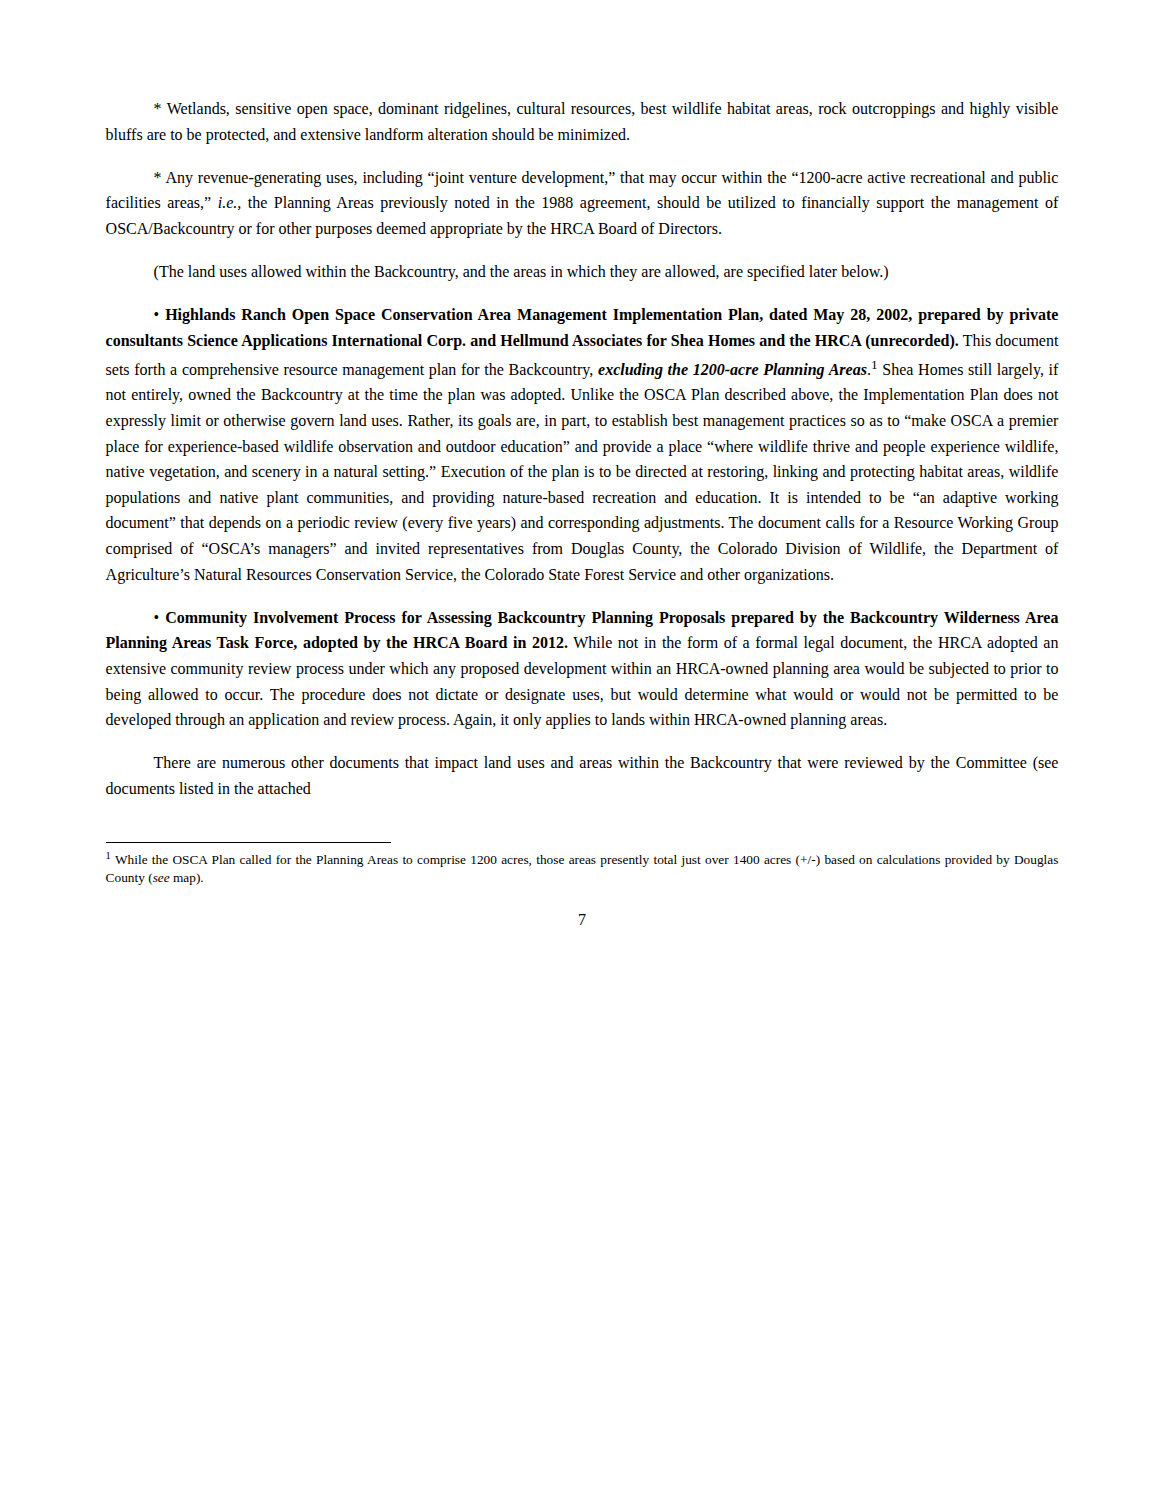* Wetlands, sensitive open space, dominant ridgelines, cultural resources, best wildlife habitat areas, rock outcroppings and highly visible bluffs are to be protected, and extensive landform alteration should be minimized.
* Any revenue-generating uses, including “joint venture development,” that may occur within the “1200-acre active recreational and public facilities areas,” i.e., the Planning Areas previously noted in the 1988 agreement, should be utilized to financially support the management of OSCA/Backcountry or for other purposes deemed appropriate by the HRCA Board of Directors.
(The land uses allowed within the Backcountry, and the areas in which they are allowed, are specified later below.)
• Highlands Ranch Open Space Conservation Area Management Implementation Plan, dated May 28, 2002, prepared by private consultants Science Applications International Corp. and Hellmund Associates for Shea Homes and the HRCA (unrecorded). This document sets forth a comprehensive resource management plan for the Backcountry, excluding the 1200-acre Planning Areas.1 Shea Homes still largely, if not entirely, owned the Backcountry at the time the plan was adopted. Unlike the OSCA Plan described above, the Implementation Plan does not expressly limit or otherwise govern land uses. Rather, its goals are, in part, to establish best management practices so as to “make OSCA a premier place for experience-based wildlife observation and outdoor education” and provide a place “where wildlife thrive and people experience wildlife, native vegetation, and scenery in a natural setting.” Execution of the plan is to be directed at restoring, linking and protecting habitat areas, wildlife populations and native plant communities, and providing nature-based recreation and education. It is intended to be “an adaptive working document” that depends on a periodic review (every five years) and corresponding adjustments. The document calls for a Resource Working Group comprised of “OSCA’s managers” and invited representatives from Douglas County, the Colorado Division of Wildlife, the Department of Agriculture’s Natural Resources Conservation Service, the Colorado State Forest Service and other organizations.
• Community Involvement Process for Assessing Backcountry Planning Proposals prepared by the Backcountry Wilderness Area Planning Areas Task Force, adopted by the HRCA Board in 2012. While not in the form of a formal legal document, the HRCA adopted an extensive community review process under which any proposed development within an HRCA-owned planning area would be subjected to prior to being allowed to occur. The procedure does not dictate or designate uses, but would determine what would or would not be permitted to be developed through an application and review process. Again, it only applies to lands within HRCA-owned planning areas.
There are numerous other documents that impact land uses and areas within the Backcountry that were reviewed by the Committee (see documents listed in the attached
1 While the OSCA Plan called for the Planning Areas to comprise 1200 acres, those areas presently total just over 1400 acres (+/-) based on calculations provided by Douglas County (see map).
7